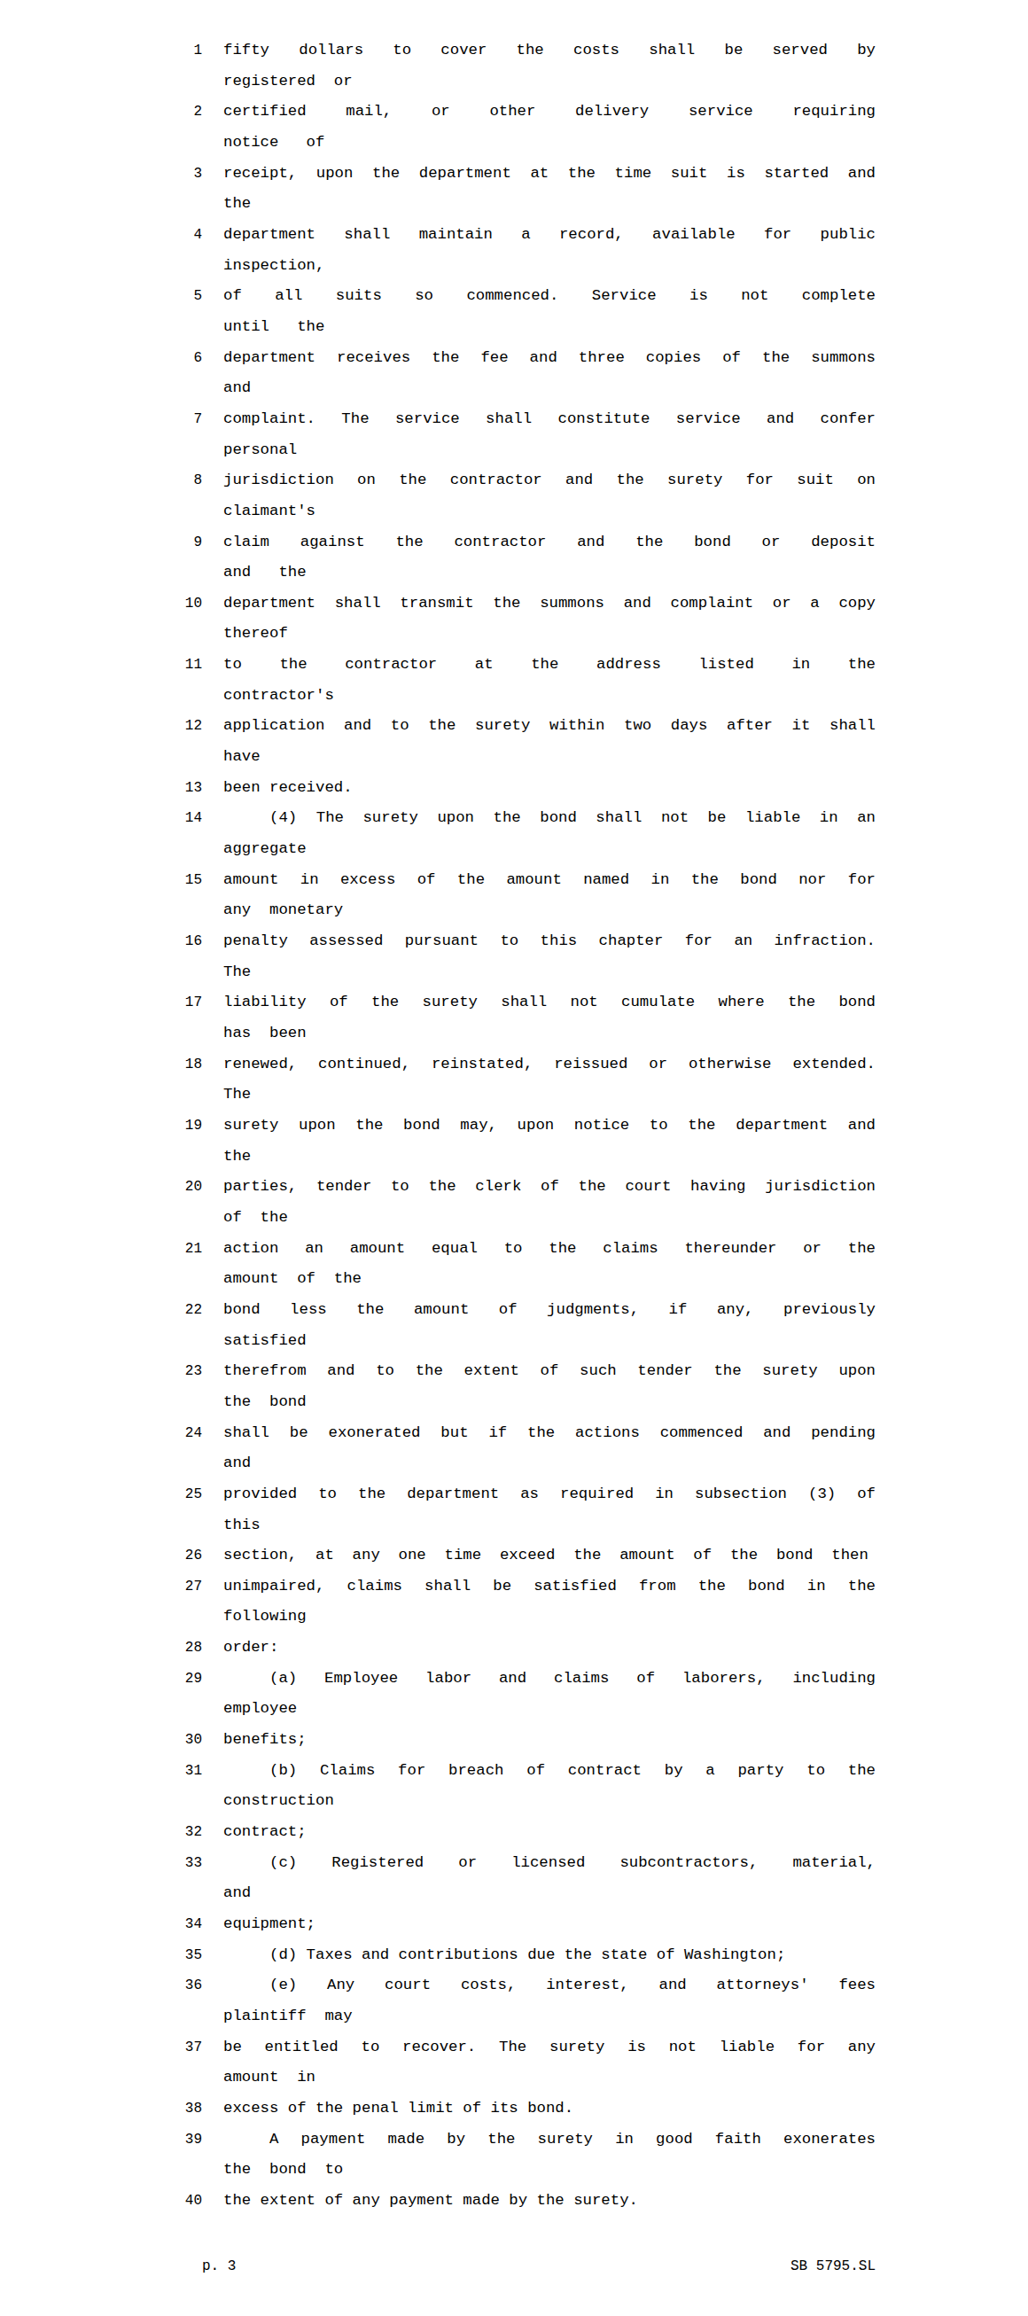1 fifty dollars to cover the costs shall be served by registered or
2 certified mail, or other delivery service requiring notice of
3 receipt, upon the department at the time suit is started and the
4 department shall maintain a record, available for public inspection,
5 of all suits so commenced. Service is not complete until the
6 department receives the fee and three copies of the summons and
7 complaint. The service shall constitute service and confer personal
8 jurisdiction on the contractor and the surety for suit on claimant's
9 claim against the contractor and the bond or deposit and the
10 department shall transmit the summons and complaint or a copy thereof
11 to the contractor at the address listed in the contractor's
12 application and to the surety within two days after it shall have
13 been received.
14 (4) The surety upon the bond shall not be liable in an aggregate
15 amount in excess of the amount named in the bond nor for any monetary
16 penalty assessed pursuant to this chapter for an infraction. The
17 liability of the surety shall not cumulate where the bond has been
18 renewed, continued, reinstated, reissued or otherwise extended. The
19 surety upon the bond may, upon notice to the department and the
20 parties, tender to the clerk of the court having jurisdiction of the
21 action an amount equal to the claims thereunder or the amount of the
22 bond less the amount of judgments, if any, previously satisfied
23 therefrom and to the extent of such tender the surety upon the bond
24 shall be exonerated but if the actions commenced and pending and
25 provided to the department as required in subsection (3) of this
26 section, at any one time exceed the amount of the bond then
27 unimpaired, claims shall be satisfied from the bond in the following
28 order:
29 (a) Employee labor and claims of laborers, including employee
30 benefits;
31 (b) Claims for breach of contract by a party to the construction
32 contract;
33 (c) Registered or licensed subcontractors, material, and
34 equipment;
35 (d) Taxes and contributions due the state of Washington;
36 (e) Any court costs, interest, and attorneys' fees plaintiff may
37 be entitled to recover. The surety is not liable for any amount in
38 excess of the penal limit of its bond.
39 A payment made by the surety in good faith exonerates the bond to
40 the extent of any payment made by the surety.
p. 3 SB 5795.SL